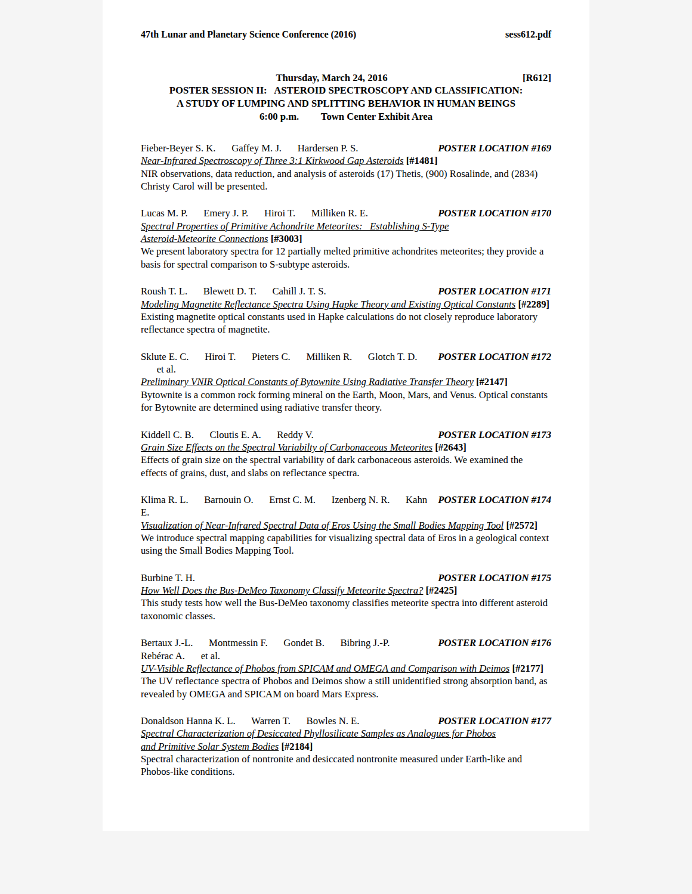47th Lunar and Planetary Science Conference (2016) sess612.pdf
[R612] Thursday, March 24, 2016
POSTER SESSION II: ASTEROID SPECTROSCOPY AND CLASSIFICATION:
A STUDY OF LUMPING AND SPLITTING BEHAVIOR IN HUMAN BEINGS
6:00 p.m. Town Center Exhibit Area
Fieber-Beyer S. K. Gaffey M. J. Hardersen P. S.
POSTER LOCATION #169
Near-Infrared Spectroscopy of Three 3:1 Kirkwood Gap Asteroids [#1481]
NIR observations, data reduction, and analysis of asteroids (17) Thetis, (900) Rosalinde, and (2834) Christy Carol will be presented.
Lucas M. P. Emery J. P. Hiroi T. Milliken R. E.
POSTER LOCATION #170
Spectral Properties of Primitive Achondrite Meteorites: Establishing S-Type
Asteroid-Meteorite Connections [#3003]
We present laboratory spectra for 12 partially melted primitive achondrites meteorites; they provide a basis for spectral comparison to S-subtype asteroids.
Roush T. L. Blewett D. T. Cahill J. T. S.
POSTER LOCATION #171
Modeling Magnetite Reflectance Spectra Using Hapke Theory and Existing Optical Constants [#2289]
Existing magnetite optical constants used in Hapke calculations do not closely reproduce laboratory reflectance spectra of magnetite.
Sklute E. C. Hiroi T. Pieters C. Milliken R. Glotch T. D. et al.
POSTER LOCATION #172
Preliminary VNIR Optical Constants of Bytownite Using Radiative Transfer Theory [#2147]
Bytownite is a common rock forming mineral on the Earth, Moon, Mars, and Venus. Optical constants for Bytownite are determined using radiative transfer theory.
Kiddell C. B. Cloutis E. A. Reddy V.
POSTER LOCATION #173
Grain Size Effects on the Spectral Variabilty of Carbonaceous Meteorites [#2643]
Effects of grain size on the spectral variability of dark carbonaceous asteroids. We examined the effects of grains, dust, and slabs on reflectance spectra.
Klima R. L. Barnouin O. Ernst C. M. Izenberg N. R. Kahn E.
POSTER LOCATION #174
Visualization of Near-Infrared Spectral Data of Eros Using the Small Bodies Mapping Tool [#2572]
We introduce spectral mapping capabilities for visualizing spectral data of Eros in a geological context using the Small Bodies Mapping Tool.
Burbine T. H.
POSTER LOCATION #175
How Well Does the Bus-DeMeo Taxonomy Classify Meteorite Spectra? [#2425]
This study tests how well the Bus-DeMeo taxonomy classifies meteorite spectra into different asteroid taxonomic classes.
Bertaux J.-L. Montmessin F. Gondet B. Bibring J.-P. Rebérac A. et al.
POSTER LOCATION #176
UV-Visible Reflectance of Phobos from SPICAM and OMEGA and Comparison with Deimos [#2177]
The UV reflectance spectra of Phobos and Deimos show a still unidentified strong absorption band, as revealed by OMEGA and SPICAM on board Mars Express.
Donaldson Hanna K. L. Warren T. Bowles N. E.
POSTER LOCATION #177
Spectral Characterization of Desiccated Phyllosilicate Samples as Analogues for Phobos
and Primitive Solar System Bodies [#2184]
Spectral characterization of nontronite and desiccated nontronite measured under Earth-like and Phobos-like conditions.